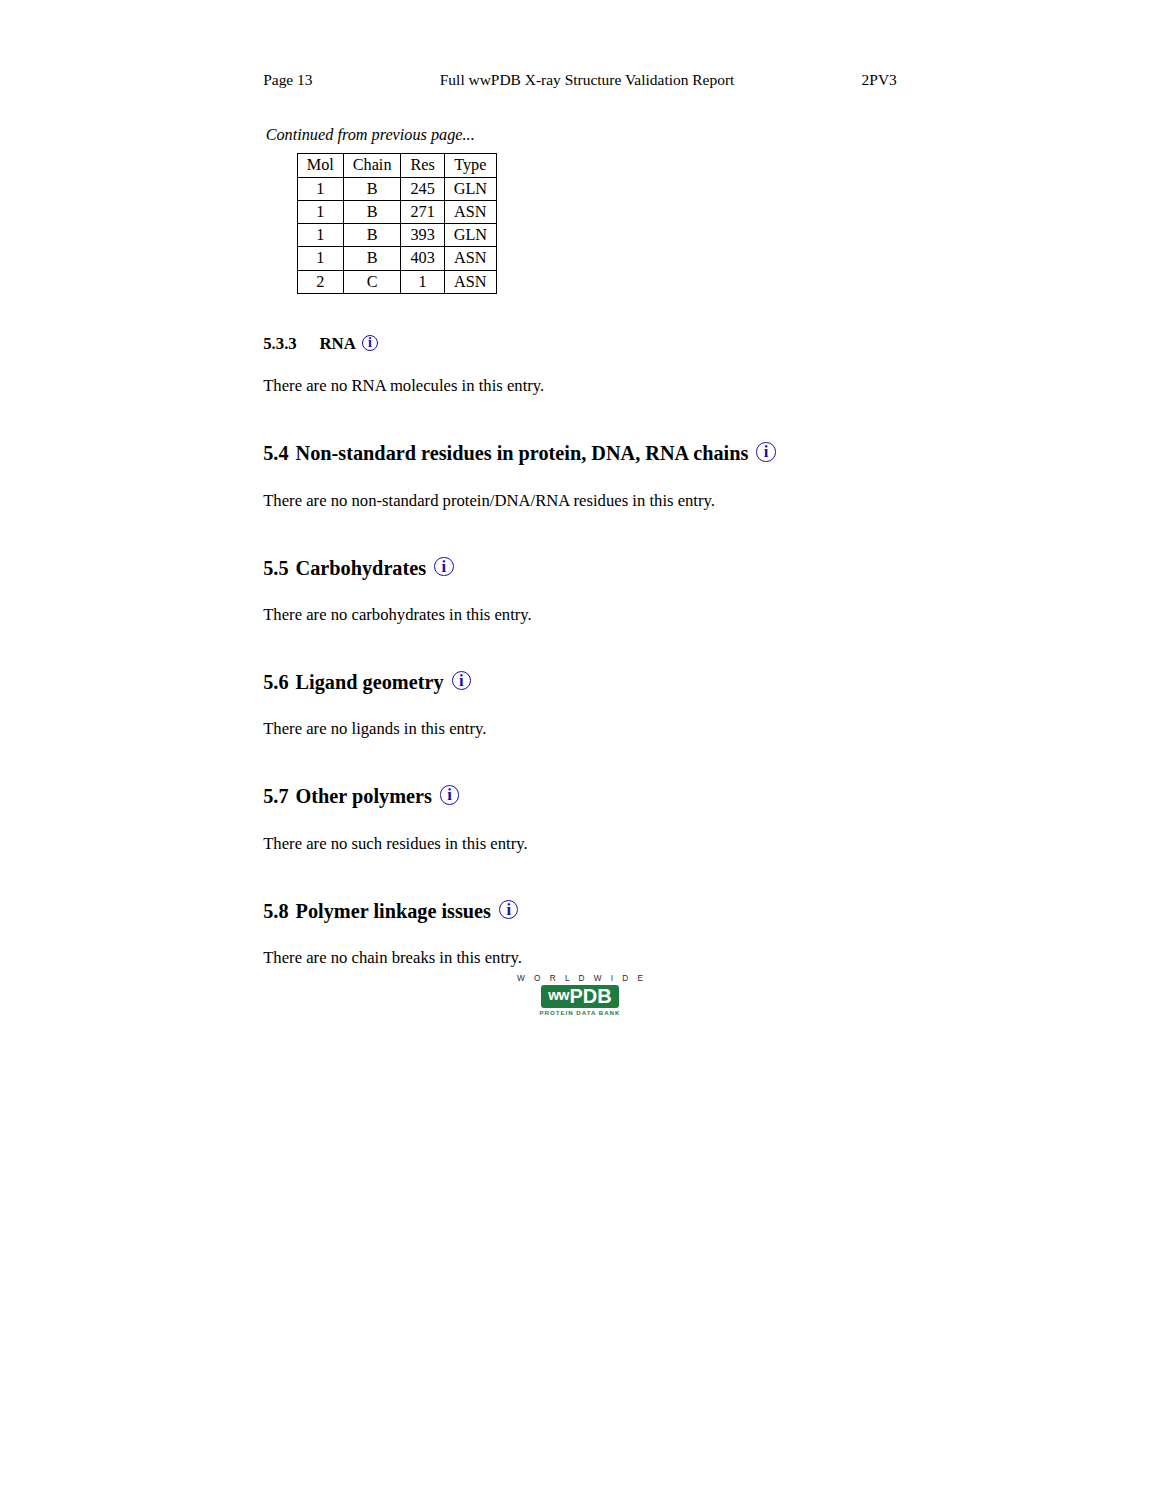Page 13
Full wwPDB X-ray Structure Validation Report
2PV3
Continued from previous page...
| Mol | Chain | Res | Type |
| --- | --- | --- | --- |
| 1 | B | 245 | GLN |
| 1 | B | 271 | ASN |
| 1 | B | 393 | GLN |
| 1 | B | 403 | ASN |
| 2 | C | 1 | ASN |
5.3.3 RNA i
There are no RNA molecules in this entry.
5.4 Non-standard residues in protein, DNA, RNA chains i
There are no non-standard protein/DNA/RNA residues in this entry.
5.5 Carbohydrates i
There are no carbohydrates in this entry.
5.6 Ligand geometry i
There are no ligands in this entry.
5.7 Other polymers i
There are no such residues in this entry.
5.8 Polymer linkage issues i
There are no chain breaks in this entry.
W O R L D W I D E
ww PDB
PROTEIN DATA BANK